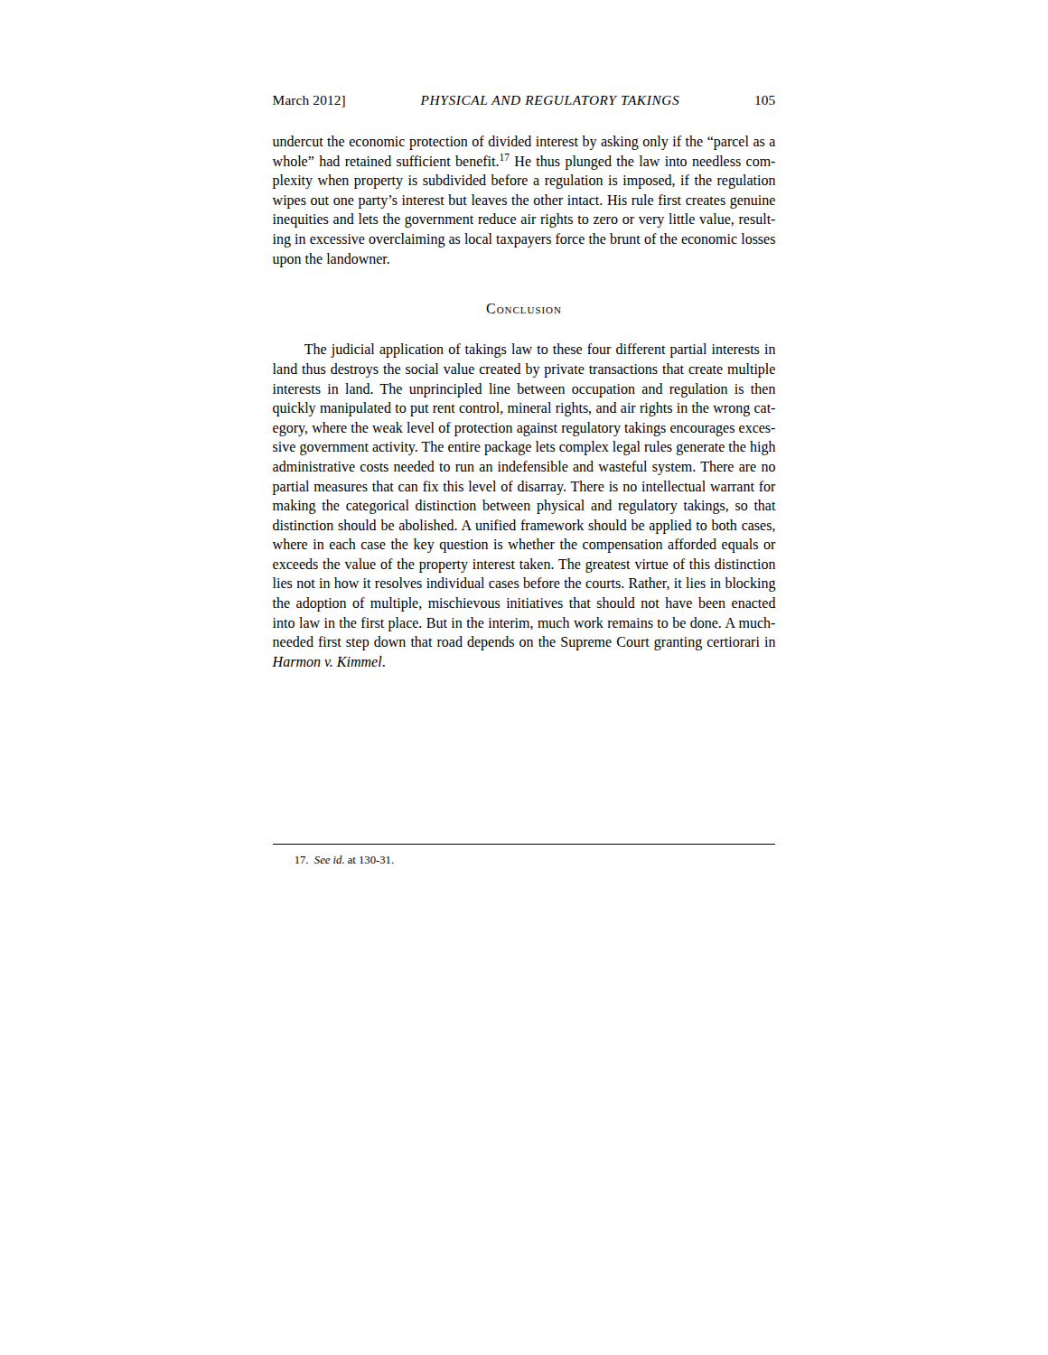March 2012] Physical and Regulatory Takings 105
undercut the economic protection of divided interest by asking only if the “parcel as a whole” had retained sufficient benefit.17 He thus plunged the law into needless complexity when property is subdivided before a regulation is imposed, if the regulation wipes out one party’s interest but leaves the other intact. His rule first creates genuine inequities and lets the government reduce air rights to zero or very little value, resulting in excessive overclaiming as local taxpayers force the brunt of the economic losses upon the landowner.
Conclusion
The judicial application of takings law to these four different partial interests in land thus destroys the social value created by private transactions that create multiple interests in land. The unprincipled line between occupation and regulation is then quickly manipulated to put rent control, mineral rights, and air rights in the wrong category, where the weak level of protection against regulatory takings encourages excessive government activity. The entire package lets complex legal rules generate the high administrative costs needed to run an indefensible and wasteful system. There are no partial measures that can fix this level of disarray. There is no intellectual warrant for making the categorical distinction between physical and regulatory takings, so that distinction should be abolished. A unified framework should be applied to both cases, where in each case the key question is whether the compensation afforded equals or exceeds the value of the property interest taken. The greatest virtue of this distinction lies not in how it resolves individual cases before the courts. Rather, it lies in blocking the adoption of multiple, mischievous initiatives that should not have been enacted into law in the first place. But in the interim, much work remains to be done. A much-needed first step down that road depends on the Supreme Court granting certiorari in Harmon v. Kimmel.
17. See id. at 130-31.